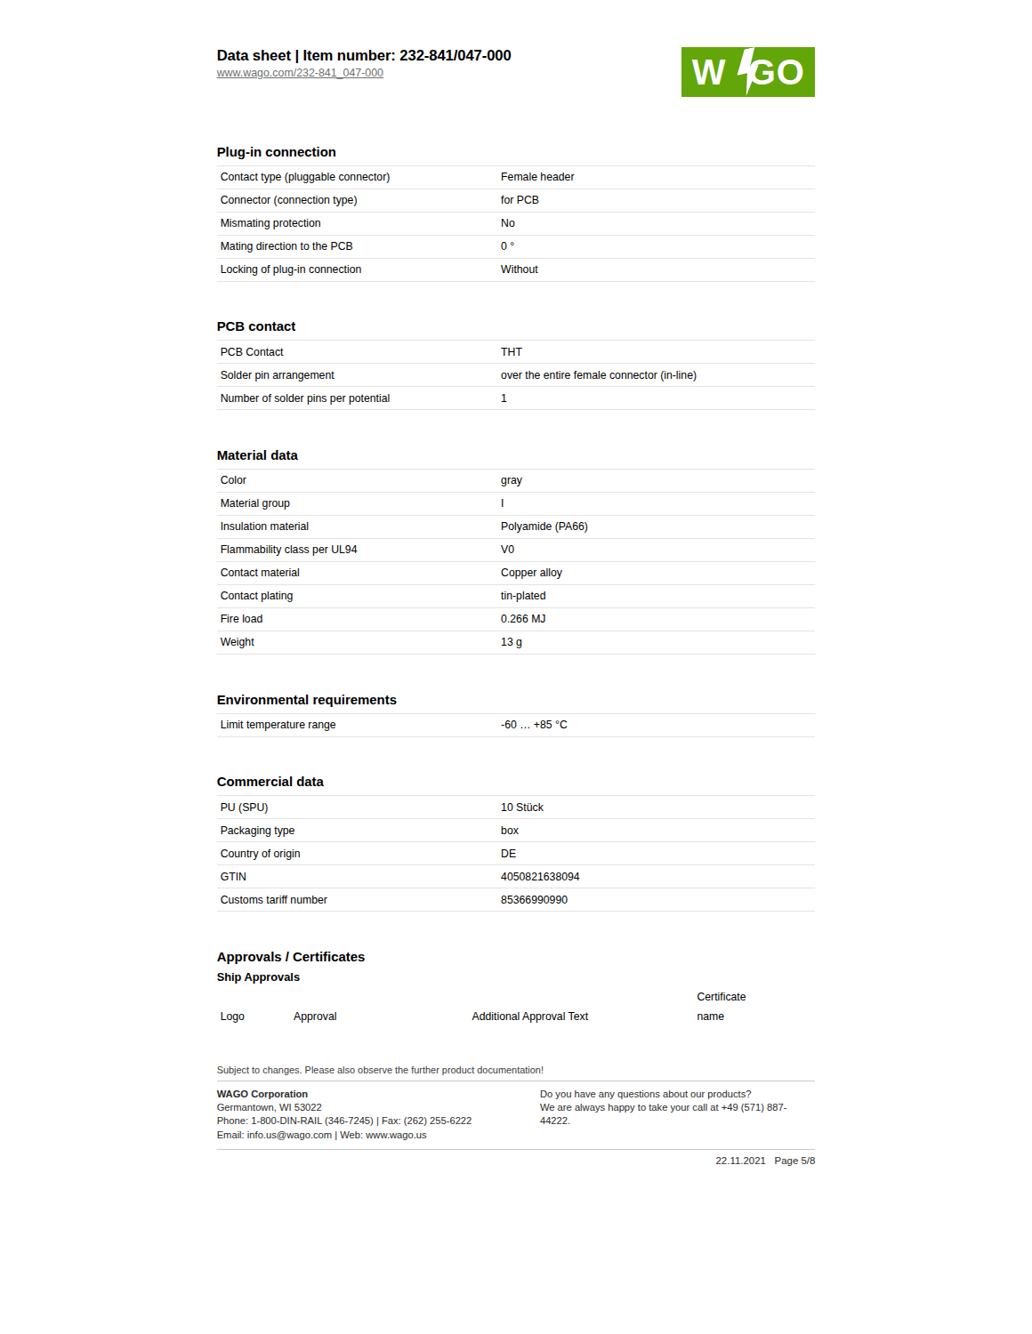Data sheet | Item number: 232-841/047-000
www.wago.com/232-841_047-000
W GO
Plug-in connection
| Contact type (pluggable connector) | Female header |
| Connector (connection type) | for PCB |
| Mismating protection | No |
| Mating direction to the PCB | 0 ° |
| Locking of plug-in connection | Without |
PCB contact
| PCB Contact | THT |
| Solder pin arrangement | over the entire female connector (in-line) |
| Number of solder pins per potential | 1 |
Material data
| Color | gray |
| Material group | I |
| Insulation material | Polyamide (PA66) |
| Flammability class per UL94 | V0 |
| Contact material | Copper alloy |
| Contact plating | tin-plated |
| Fire load | 0.266 MJ |
| Weight | 13 g |
Environmental requirements
| Limit temperature range | -60 … +85 °C |
Commercial data
| PU (SPU) | 10 Stück |
| Packaging type | box |
| Country of origin | DE |
| GTIN | 4050821638094 |
| Customs tariff number | 85366990990 |
Approvals / Certificates
Ship Approvals
| | | | Certificate |
| --- | --- | --- | --- |
| Logo | Approval | Additional Approval Text | name |
Subject to changes. Please also observe the further product documentation!
WAGO Corporation
Germantown, WI 53022
Phone: 1-800-DIN-RAIL (346-7245) | Fax: (262) 255-6222
Email: info.us@wago.com | Web: www.wago.us
Do you have any questions about our products?
We are always happy to take your call at +49 (571) 887-44222.
22.11.2021 Page 5/8